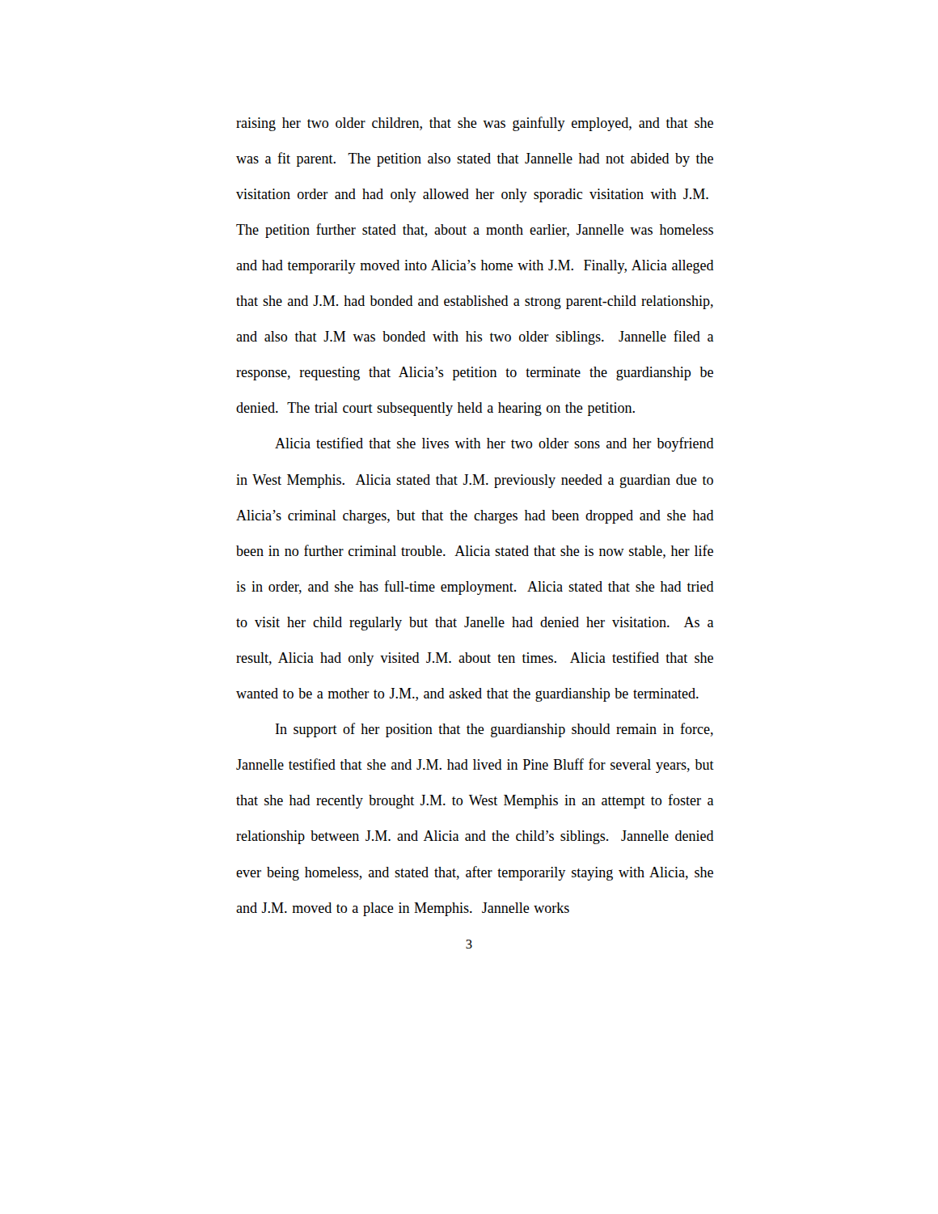raising her two older children, that she was gainfully employed, and that she was a fit parent. The petition also stated that Jannelle had not abided by the visitation order and had only allowed her only sporadic visitation with J.M. The petition further stated that, about a month earlier, Jannelle was homeless and had temporarily moved into Alicia’s home with J.M. Finally, Alicia alleged that she and J.M. had bonded and established a strong parent-child relationship, and also that J.M was bonded with his two older siblings. Jannelle filed a response, requesting that Alicia’s petition to terminate the guardianship be denied. The trial court subsequently held a hearing on the petition.
Alicia testified that she lives with her two older sons and her boyfriend in West Memphis. Alicia stated that J.M. previously needed a guardian due to Alicia’s criminal charges, but that the charges had been dropped and she had been in no further criminal trouble. Alicia stated that she is now stable, her life is in order, and she has full-time employment. Alicia stated that she had tried to visit her child regularly but that Janelle had denied her visitation. As a result, Alicia had only visited J.M. about ten times. Alicia testified that she wanted to be a mother to J.M., and asked that the guardianship be terminated.
In support of her position that the guardianship should remain in force, Jannelle testified that she and J.M. had lived in Pine Bluff for several years, but that she had recently brought J.M. to West Memphis in an attempt to foster a relationship between J.M. and Alicia and the child’s siblings. Jannelle denied ever being homeless, and stated that, after temporarily staying with Alicia, she and J.M. moved to a place in Memphis. Jannelle works
3